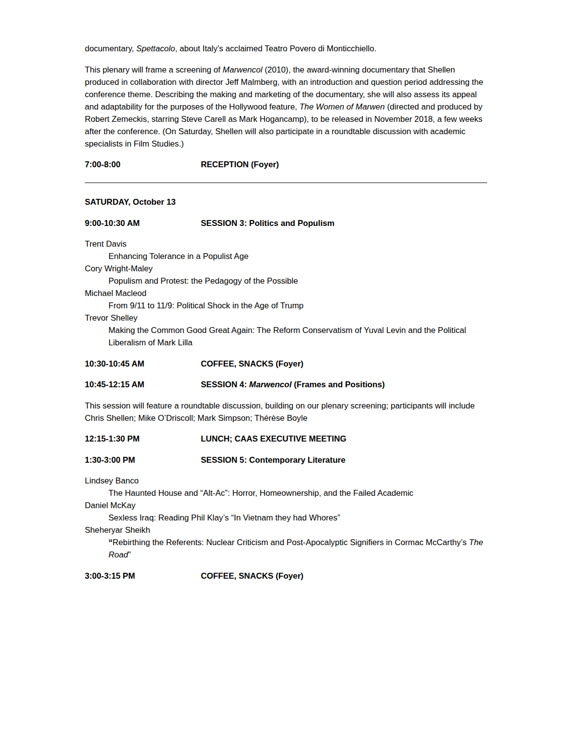documentary, Spettacolo, about Italy's acclaimed Teatro Povero di Monticchiello.
This plenary will frame a screening of Marwencol (2010), the award-winning documentary that Shellen produced in collaboration with director Jeff Malmberg, with an introduction and question period addressing the conference theme. Describing the making and marketing of the documentary, she will also assess its appeal and adaptability for the purposes of the Hollywood feature, The Women of Marwen (directed and produced by Robert Zemeckis, starring Steve Carell as Mark Hogancamp), to be released in November 2018, a few weeks after the conference. (On Saturday, Shellen will also participate in a roundtable discussion with academic specialists in Film Studies.)
7:00-8:00 RECEPTION (Foyer)
SATURDAY, October 13
9:00-10:30 AM SESSION 3: Politics and Populism
Trent Davis
Enhancing Tolerance in a Populist Age
Cory Wright-Maley
Populism and Protest: the Pedagogy of the Possible
Michael Macleod
From 9/11 to 11/9: Political Shock in the Age of Trump
Trevor Shelley
Making the Common Good Great Again: The Reform Conservatism of Yuval Levin and the Political Liberalism of Mark Lilla
10:30-10:45 AM COFFEE, SNACKS (Foyer)
10:45-12:15 AM SESSION 4: Marwencol (Frames and Positions)
This session will feature a roundtable discussion, building on our plenary screening; participants will include Chris Shellen; Mike O’Driscoll; Mark Simpson; Thérèse Boyle
12:15-1:30 PM LUNCH; CAAS EXECUTIVE MEETING
1:30-3:00 PM SESSION 5: Contemporary Literature
Lindsey Banco
The Haunted House and “Alt-Ac”: Horror, Homeownership, and the Failed Academic
Daniel McKay
Sexless Iraq: Reading Phil Klay’s “In Vietnam they had Whores”
Sheheryar Sheikh
“Rebirthing the Referents: Nuclear Criticism and Post-Apocalyptic Signifiers in Cormac McCarthy’s The Road”
3:00-3:15 PM COFFEE, SNACKS (Foyer)